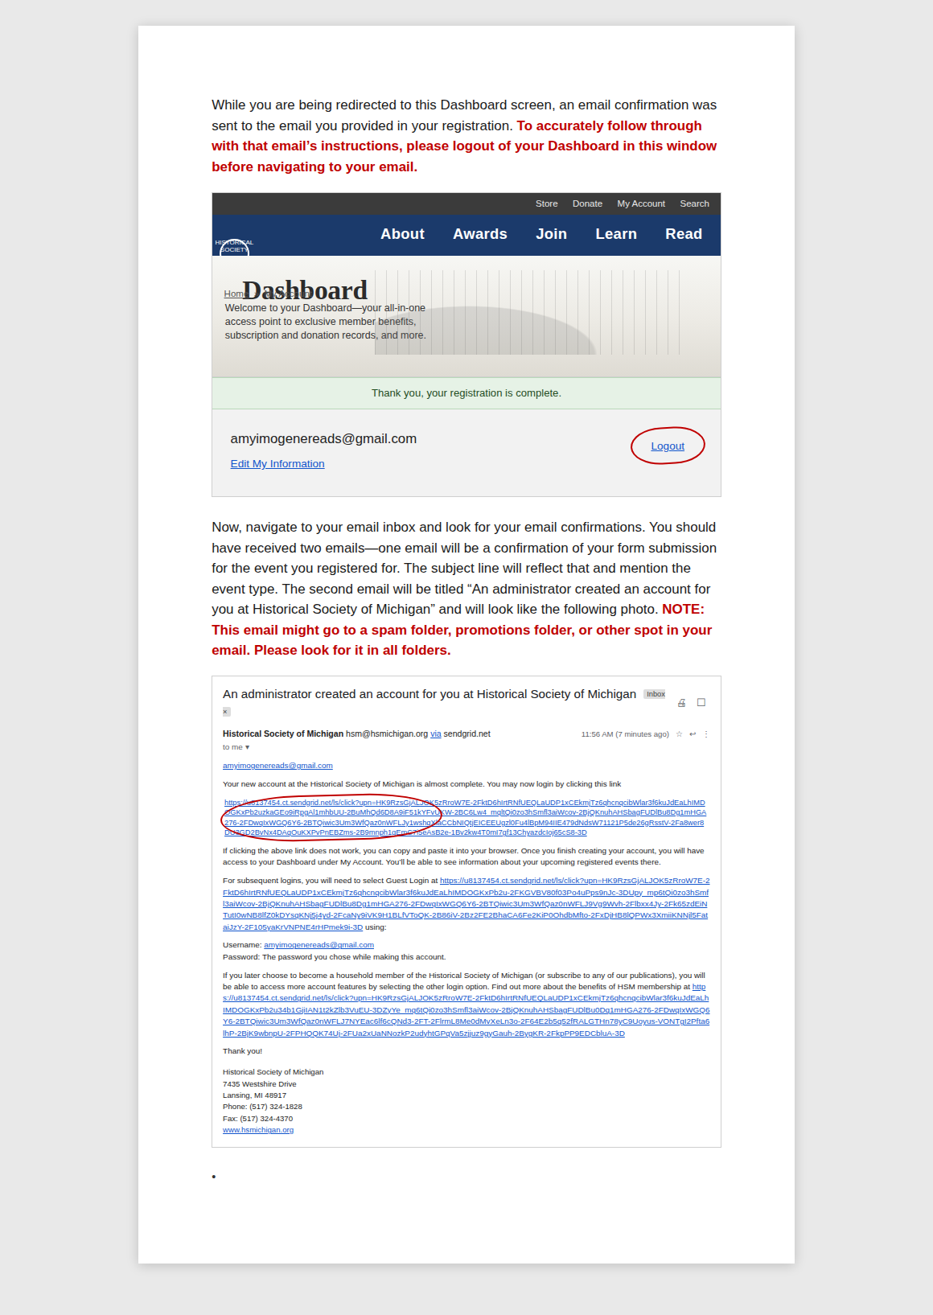While you are being redirected to this Dashboard screen, an email confirmation was sent to the email you provided in your registration. To accurately follow through with that email’s instructions, please logout of your Dashboard in this window before navigating to your email.
Store Donate My Account Search
About Awards Join Learn Read
HISTORICAL
SOCIETY
OF
MICHIGAN
Dashboard
Home » My Account
Welcome to your Dashboard—your all-in-one access point to exclusive member benefits, subscription and donation records, and more.
Thank you, your registration is complete.
amyimogenereads@gmail.com
Edit My Information
Logout
Now, navigate to your email inbox and look for your email confirmations. You should have received two emails—one email will be a confirmation of your form submission for the event you registered for. The subject line will reflect that and mention the event type. The second email will be titled “An administrator created an account for you at Historical Society of Michigan” and will look like the following photo. NOTE: This email might go to a spam folder, promotions folder, or other spot in your email. Please look for it in all folders.
An administrator created an account for you at Historical Society of Michigan Inbox ×
🖨 ☐
Historical Society of Michigan hsm@hsmichigan.org via sendgrid.net
11:56 AM (7 minutes ago) ☆ ↩ ⋮
to me ▾
amyimogenereads@gmail.com
Your new account at the Historical Society of Michigan is almost complete. You may now login by clicking this link
https://u8137454.ct.sendgrid.net/ls/click?upn=HK9RzsGjALJOK5zRroW7E-2FktD6hIrtRNfUEQLaUDP1xCEkmjTz6qhcnqcibWlar3f6kuJdEaLhIMDOGKxPb2uzkaGEo9iRpgAl1mhbUU-2BuMhQd6D8A9iF51kYFvUKW-2BC6Lw4_mqltQi0zo3hSmfl3aiWcov-2BjQKnuhAHSbagFUDlBu8Dg1mHGA276-2FDwqIxWGQ6Y6-2BTQiwic3Um3WfQaz0nWFLJy1wshqXlaCCbNIQtjEICEEUgzl0Fu4lBpM94IIE479dNdsW71121P5de26gRsstV-2Fa8wer8DU3GD2BvNx4DAqOuKXPvPnEBZms-2B9mnph1gEmC7i5eAsB2e-1Bv2kw4T0mI7gf13ChyazdcIoj65cS8-3D
If clicking the above link does not work, you can copy and paste it into your browser. Once you finish creating your account, you will have access to your Dashboard under My Account. You’ll be able to see information about your upcoming registered events there.
For subsequent logins, you will need to select Guest Login at https://u8137454.ct.sendgrid.net/ls/click?upn=HK9RzsGjALJOK5zRroW7E-2FktD6hIrtRNfUEQLaUDP1xCEkmjTz6qhcnqcibWlar3f6kuJdEaLhIMDOGKxPb2u-2FKGVBV80f03Po4uPps9nJc-3DUpy_mp6tQi0zo3hSmfl3aiWcov-2BjQKnuhAHSbagFUDlBu8Dg1mHGA276-2FDwqIxWGQ6Y6-2BTQiwic3Um3WfQaz0nWFLJ9Vg9Wvh-2Flbxx4Jy-2Fk65zdEiNTutI0wNB8lfZ0kDYsqKNj5j4yd-2FcaNy9iVK9H1BLfVToQK-2B86iV-2Bz2FE2BhaCA6Fe2KiP0OhdbMfto-2FxDjHB8lQPWx3XmiiKNNjl5FataiJzY-2F105yaKrVNPNE4rHPmek9i-3D using:
Username: amyimogenereads@gmail.com
Password: The password you chose while making this account.
If you later choose to become a household member of the Historical Society of Michigan (or subscribe to any of our publications), you will be able to access more account features by selecting the other login option. Find out more about the benefits of HSM membership at https://u8137454.ct.sendgrid.net/ls/click?upn=HK9RzsGjALJOK5zRroW7E-2FktD6hIrtRNfUEQLaUDP1xCEkmjTz6qhcnqcibWlar3f6kuJdEaLhIMDOGKxPb2u34b1GjiIAN1t2kZlb3VuEU-3DZyYe_mq6tQi0zo3hSmfl3aiWcov-2BjQKnuhAHSbagFUDlBu0Dq1mHGA276-2FDwqIxWGQ6Y6-2BTQiwic3Um3WfQaz0nWFLJ7NYEac6lf6cQNd3-2FT-2FlrmL8Me0dMvXeLn3o-2F64E2b5q52fRALGTHn78yC9Uoyus-VONTgI2Pfta6lhP-2BjK9wbnpU-2FPHQQK74Uj-2FUa2xUaNNozkP2udyhtGPqVa5zjjuz9gyGauh-2BygKR-2FkpPP9EDCbluA-3D
Thank you!
Historical Society of Michigan
7435 Westshire Drive
Lansing, MI 48917
Phone: (517) 324-1828
Fax: (517) 324-4370
www.hsmichigan.org
•